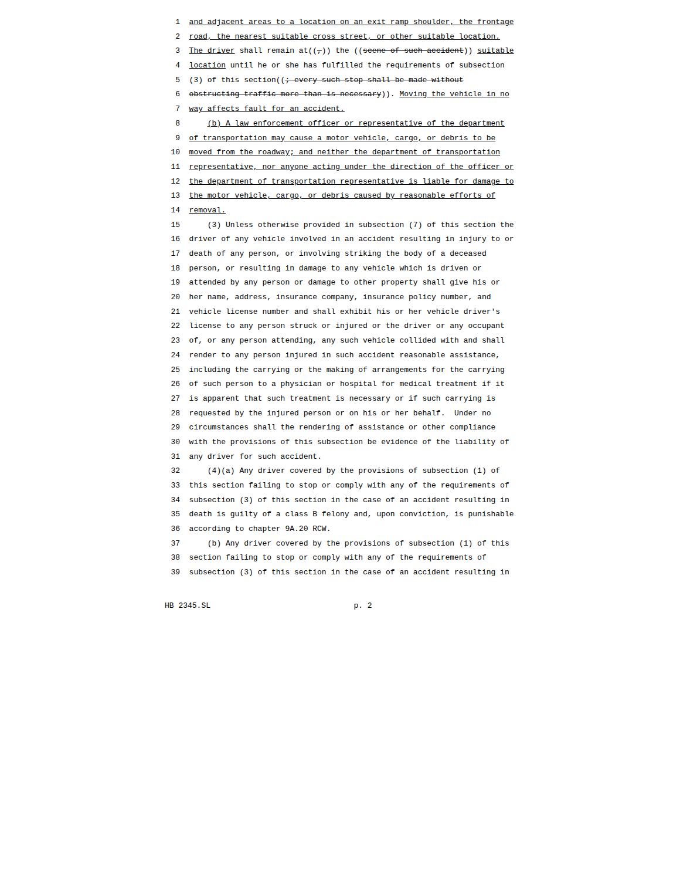and adjacent areas to a location on an exit ramp shoulder, the frontage
road, the nearest suitable cross street, or other suitable location.
The driver shall remain at((,)) the ((scene of such accident)) suitable
location until he or she has fulfilled the requirements of subsection
(3) of this section((; every such stop shall be made without
obstructing traffic more than is necessary)). Moving the vehicle in no
way affects fault for an accident.
(b) A law enforcement officer or representative of the department
of transportation may cause a motor vehicle, cargo, or debris to be
moved from the roadway; and neither the department of transportation
representative, nor anyone acting under the direction of the officer or
the department of transportation representative is liable for damage to
the motor vehicle, cargo, or debris caused by reasonable efforts of
removal.
(3) Unless otherwise provided in subsection (7) of this section the
driver of any vehicle involved in an accident resulting in injury to or
death of any person, or involving striking the body of a deceased
person, or resulting in damage to any vehicle which is driven or
attended by any person or damage to other property shall give his or
her name, address, insurance company, insurance policy number, and
vehicle license number and shall exhibit his or her vehicle driver's
license to any person struck or injured or the driver or any occupant
of, or any person attending, any such vehicle collided with and shall
render to any person injured in such accident reasonable assistance,
including the carrying or the making of arrangements for the carrying
of such person to a physician or hospital for medical treatment if it
is apparent that such treatment is necessary or if such carrying is
requested by the injured person or on his or her behalf. Under no
circumstances shall the rendering of assistance or other compliance
with the provisions of this subsection be evidence of the liability of
any driver for such accident.
(4)(a) Any driver covered by the provisions of subsection (1) of
this section failing to stop or comply with any of the requirements of
subsection (3) of this section in the case of an accident resulting in
death is guilty of a class B felony and, upon conviction, is punishable
according to chapter 9A.20 RCW.
(b) Any driver covered by the provisions of subsection (1) of this
section failing to stop or comply with any of the requirements of
subsection (3) of this section in the case of an accident resulting in
HB 2345.SL
p. 2